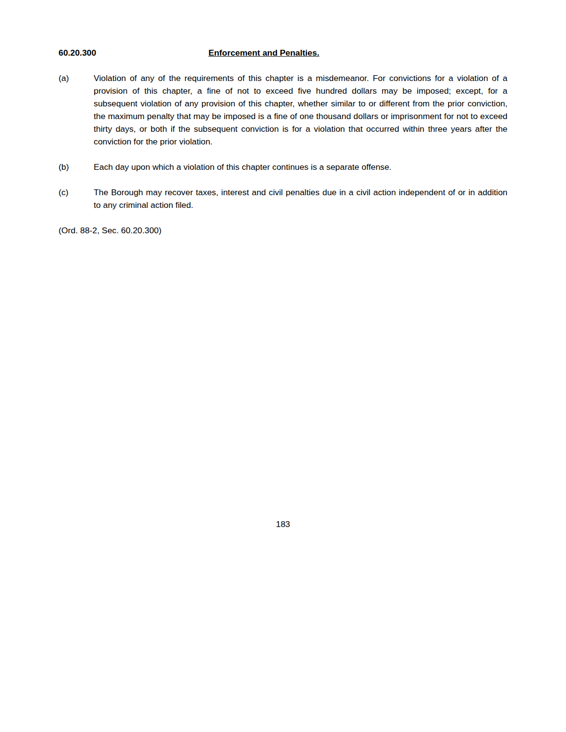60.20.300 Enforcement and Penalties.
(a) Violation of any of the requirements of this chapter is a misdemeanor. For convictions for a violation of a provision of this chapter, a fine of not to exceed five hundred dollars may be imposed; except, for a subsequent violation of any provision of this chapter, whether similar to or different from the prior conviction, the maximum penalty that may be imposed is a fine of one thousand dollars or imprisonment for not to exceed thirty days, or both if the subsequent conviction is for a violation that occurred within three years after the conviction for the prior violation.
(b) Each day upon which a violation of this chapter continues is a separate offense.
(c) The Borough may recover taxes, interest and civil penalties due in a civil action independent of or in addition to any criminal action filed.
(Ord. 88-2, Sec. 60.20.300)
183